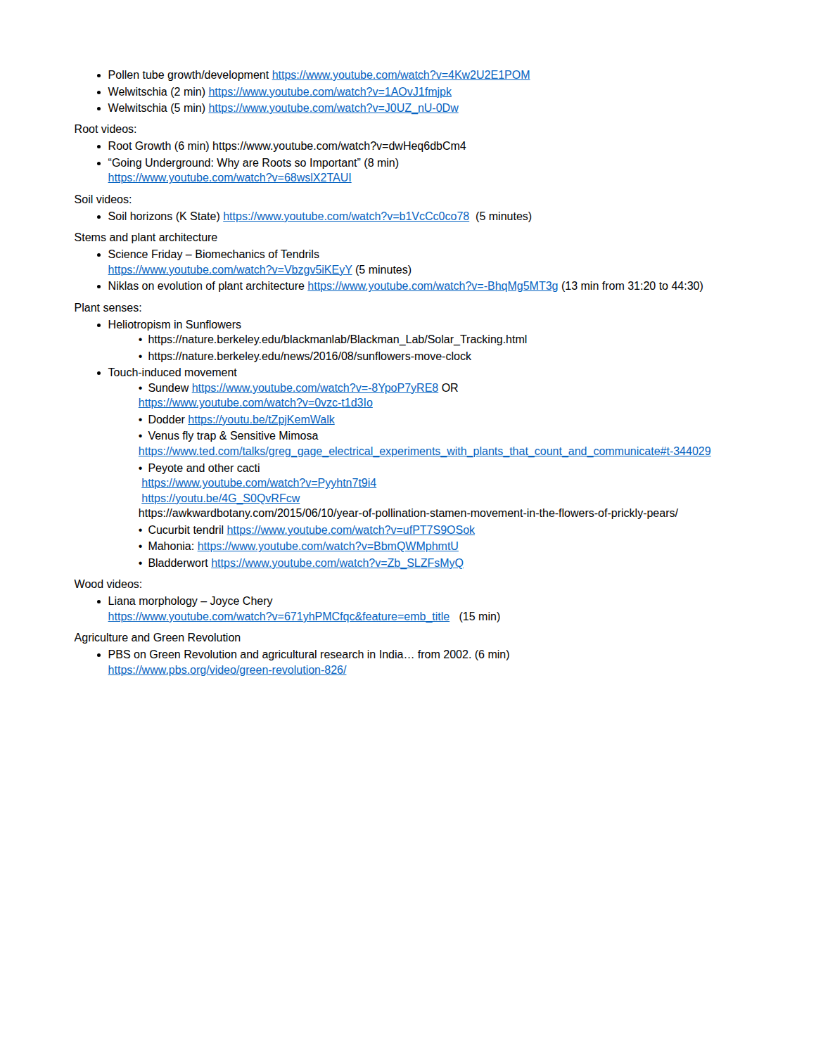Pollen tube growth/development https://www.youtube.com/watch?v=4Kw2U2E1POM
Welwitschia (2 min) https://www.youtube.com/watch?v=1AOvJ1fmjpk
Welwitschia (5 min) https://www.youtube.com/watch?v=J0UZ_nU-0Dw
Root videos:
Root Growth (6 min) https://www.youtube.com/watch?v=dwHeq6dbCm4
“Going Underground: Why are Roots so Important” (8 min)
https://www.youtube.com/watch?v=68wslX2TAUI
Soil videos:
Soil horizons (K State) https://www.youtube.com/watch?v=b1VcCc0co78 (5 minutes)
Stems and plant architecture
Science Friday – Biomechanics of Tendrils
https://www.youtube.com/watch?v=Vbzgv5iKEyY (5 minutes)
Niklas on evolution of plant architecture https://www.youtube.com/watch?v=-BhqMg5MT3g (13 min from 31:20 to 44:30)
Plant senses:
Heliotropism in Sunflowers
https://nature.berkeley.edu/blackmanlab/Blackman_Lab/Solar_Tracking.html
https://nature.berkeley.edu/news/2016/08/sunflowers-move-clock
Touch-induced movement
Sundew https://www.youtube.com/watch?v=-8YpoP7yRE8 OR
https://www.youtube.com/watch?v=0vzc-t1d3Io
Dodder https://youtu.be/tZpjKemWalk
Venus fly trap & Sensitive Mimosa
https://www.ted.com/talks/greg_gage_electrical_experiments_with_plants_that_count_and_communicate#t-344029
Peyote and other cacti
https://www.youtube.com/watch?v=Pyyhtn7t9i4
https://youtu.be/4G_S0QvRFcw
https://awkwardbotany.com/2015/06/10/year-of-pollination-stamen-movement-in-the-flowers-of-prickly-pears/
Cucurbit tendril https://www.youtube.com/watch?v=ufPT7S9OSok
Mahonia: https://www.youtube.com/watch?v=BbmQWMphmtU
Bladderwort https://www.youtube.com/watch?v=Zb_SLZFsMyQ
Wood videos:
Liana morphology – Joyce Chery
https://www.youtube.com/watch?v=671yhPMCfqc&feature=emb_title (15 min)
Agriculture and Green Revolution
PBS on Green Revolution and agricultural research in India… from 2002. (6 min)
https://www.pbs.org/video/green-revolution-826/